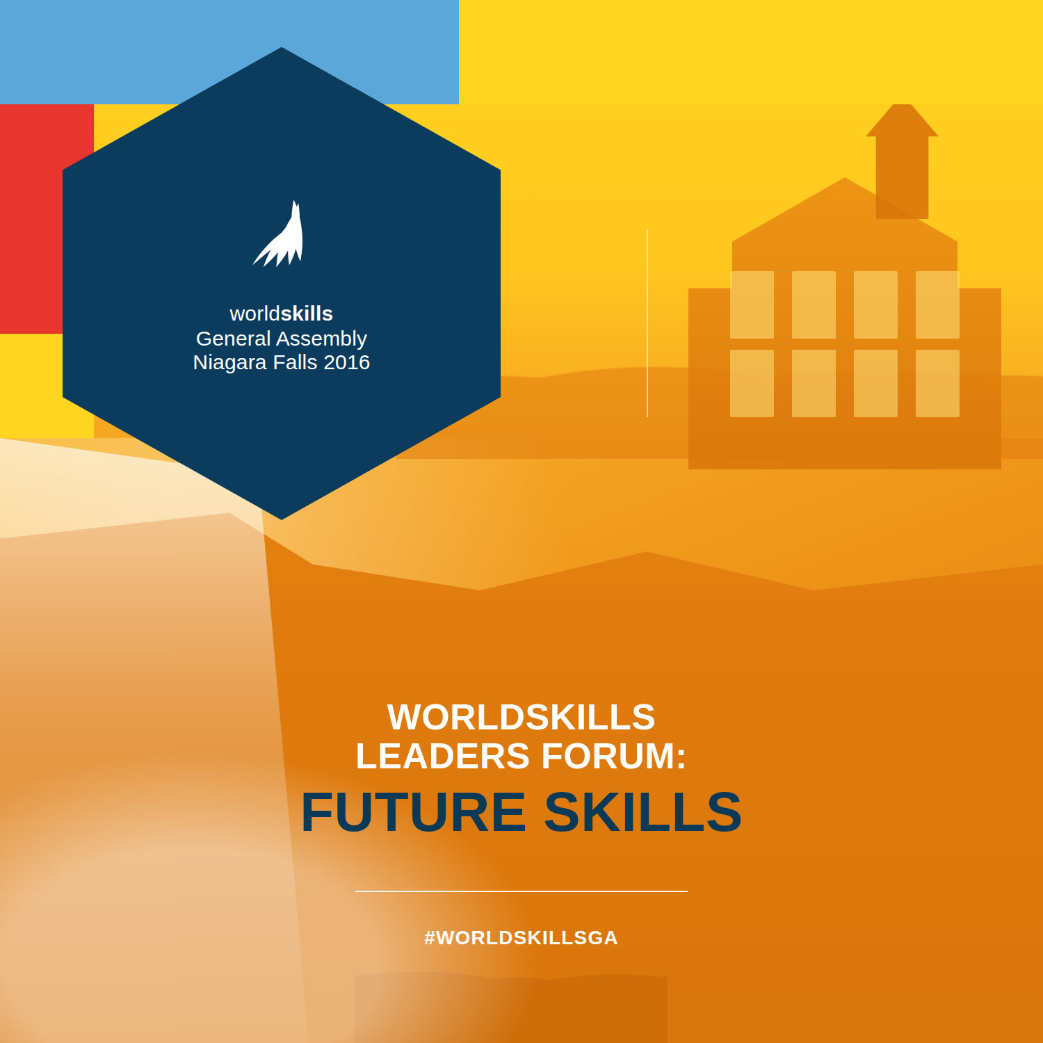worldskills General Assembly Niagara Falls 2016
WorldSkills
Leaders Forum: Future Skills
#WorldSkillsGA